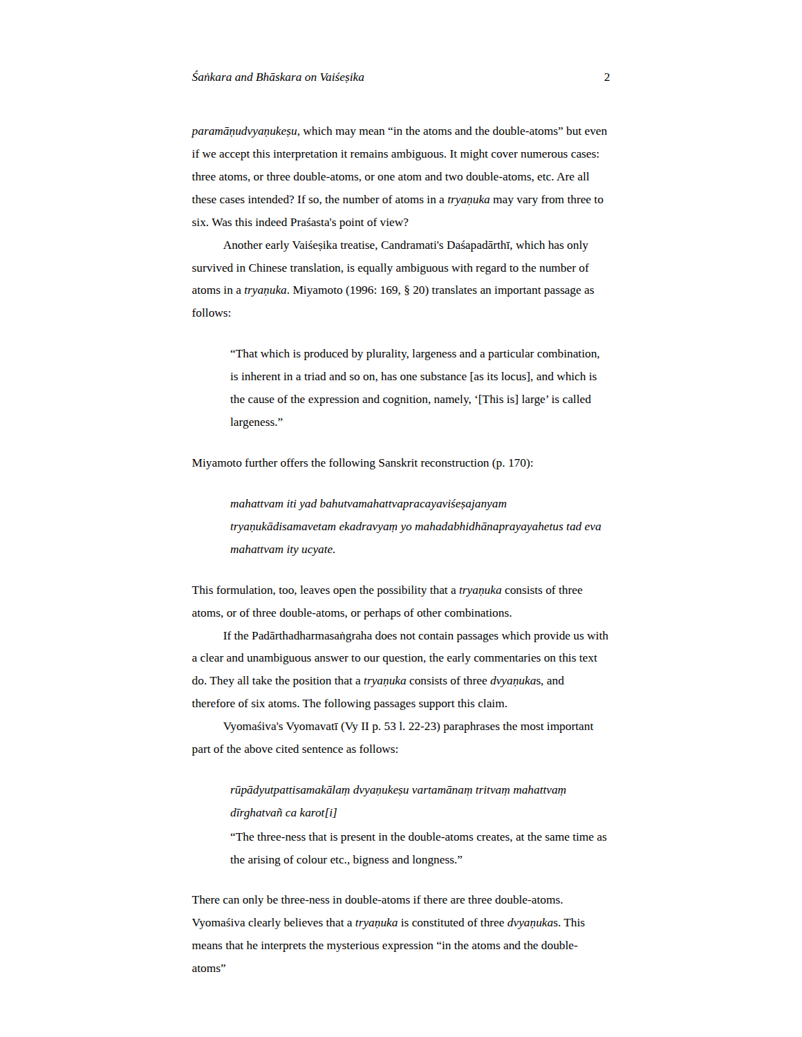Śaṅkara and Bhāskara on Vaiśeṣika 2
paramāṇudvyaṇukeṣu, which may mean “in the atoms and the double-atoms” but even if we accept this interpretation it remains ambiguous. It might cover numerous cases: three atoms, or three double-atoms, or one atom and two double-atoms, etc. Are all these cases intended? If so, the number of atoms in a tryaṇuka may vary from three to six. Was this indeed Praśasta's point of view?
Another early Vaiśeṣika treatise, Candramati's Daśapadārthī, which has only survived in Chinese translation, is equally ambiguous with regard to the number of atoms in a tryaṇuka. Miyamoto (1996: 169, § 20) translates an important passage as follows:
“That which is produced by plurality, largeness and a particular combination, is inherent in a triad and so on, has one substance [as its locus], and which is the cause of the expression and cognition, namely, ‘[This is] large’ is called largeness.”
Miyamoto further offers the following Sanskrit reconstruction (p. 170):
mahattvam iti yad bahutvamahattvapracayaviśeṣajanyam tryaṇukādisamavetam ekadravyaṃ yo mahadabhidhānaprayayahetus tad eva mahattvam ity ucyate.
This formulation, too, leaves open the possibility that a tryaṇuka consists of three atoms, or of three double-atoms, or perhaps of other combinations.
If the Padārthadharmasaṅgraha does not contain passages which provide us with a clear and unambiguous answer to our question, the early commentaries on this text do. They all take the position that a tryaṇuka consists of three dvyaṇukas, and therefore of six atoms. The following passages support this claim.
Vyomaśiva's Vyomavatī (Vy II p. 53 l. 22-23) paraphrases the most important part of the above cited sentence as follows:
rūpādyutpattisamakālaṃ dvyaṇukeṣu vartamānaṃ tritvaṃ mahattvaṃ dīrghatvañ ca karot[i]
“The three-ness that is present in the double-atoms creates, at the same time as the arising of colour etc., bigness and longness.”
There can only be three-ness in double-atoms if there are three double-atoms. Vyomaśiva clearly believes that a tryaṇuka is constituted of three dvyaṇukas. This means that he interprets the mysterious expression “in the atoms and the double-atoms”